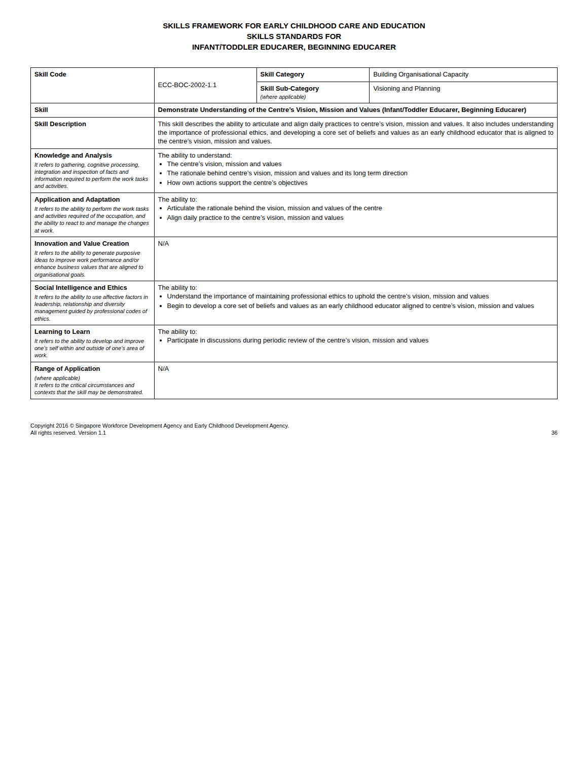SKILLS FRAMEWORK FOR EARLY CHILDHOOD CARE AND EDUCATION
SKILLS STANDARDS FOR
INFANT/TODDLER EDUCARER, BEGINNING EDUCARER
| Skill Code | ECC-BOC-2002-1.1 | Skill Category | Building Organisational Capacity |
| Skill Sub-Category (where applicable) | Visioning and Planning |
| Skill | Demonstrate Understanding of the Centre’s Vision, Mission and Values (Infant/Toddler Educarer, Beginning Educarer) |
| Skill Description | This skill describes the ability to articulate and align daily practices to centre’s vision, mission and values. It also includes understanding the importance of professional ethics, and developing a core set of beliefs and values as an early childhood educator that is aligned to the centre’s vision, mission and values. |
| Knowledge and Analysis It refers to gathering, cognitive processing, integration and inspection of facts and information required to perform the work tasks and activities. | The ability to understand: The centre’s vision, mission and values The rationale behind centre’s vision, mission and values and its long term direction How own actions support the centre’s objectives |
| Application and Adaptation It refers to the ability to perform the work tasks and activities required of the occupation, and the ability to react to and manage the changes at work. | The ability to: Articulate the rationale behind the vision, mission and values of the centre Align daily practice to the centre’s vision, mission and values |
| Innovation and Value Creation It refers to the ability to generate purposive ideas to improve work performance and/or enhance business values that are aligned to organisational goals. | N/A |
| Social Intelligence and Ethics It refers to the ability to use affective factors in leadership, relationship and diversity management guided by professional codes of ethics. | The ability to: Understand the importance of maintaining professional ethics to uphold the centre’s vision, mission and values Begin to develop a core set of beliefs and values as an early childhood educator aligned to centre’s vision, mission and values |
| Learning to Learn It refers to the ability to develop and improve one’s self within and outside of one’s area of work. | The ability to: Participate in discussions during periodic review of the centre’s vision, mission and values |
| Range of Application (where applicable) It refers to the critical circumstances and contexts that the skill may be demonstrated. | N/A |
Copyright 2016 © Singapore Workforce Development Agency and Early Childhood Development Agency.
All rights reserved. Version 1.1
36